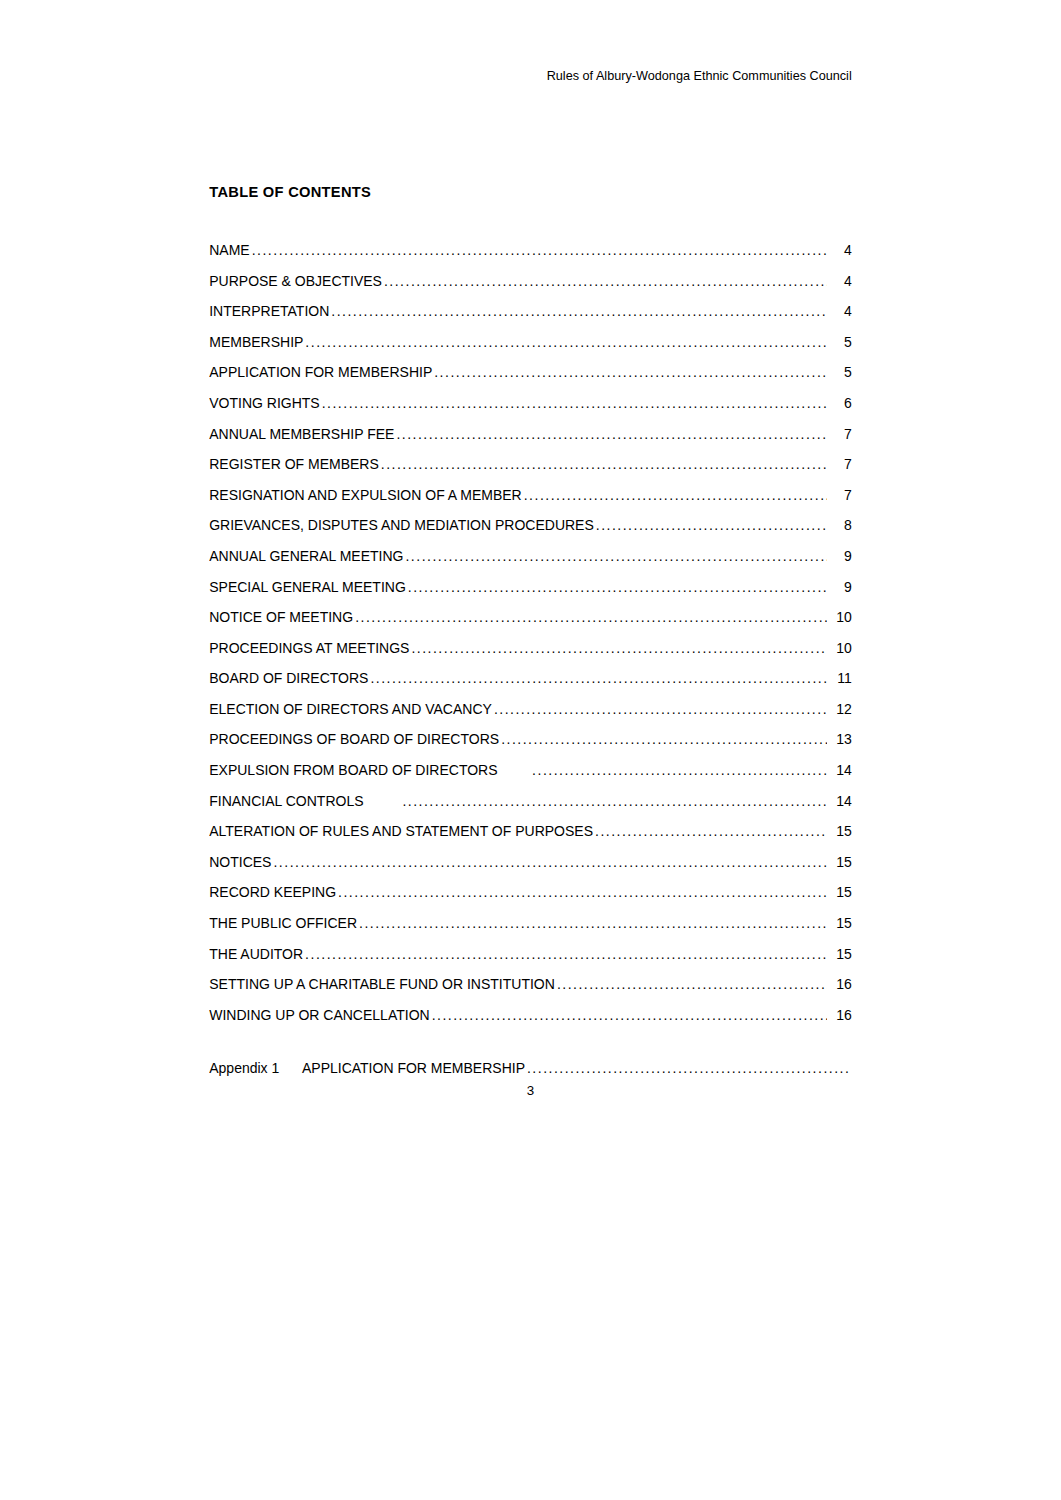Rules of Albury-Wodonga Ethnic Communities Council
Table of Contents
Name.................................................................................................................................................................. 4
Purpose & Objectives............................................................................................................................. 4
Interpretation......................................................................................................................................... 4
Membership.......................................................................................................................................... 5
Application for Membership..................................................................................................................... 5
Voting Rights......................................................................................................................................... 6
Annual Membership Fee.......................................................................................................................... 7
Register of Members.............................................................................................................................. 7
Resignation and Expulsion of a Member......................................................................................... 7
Grievances, Disputes and Mediation Procedures......................................................................... 8
Annual General Meeting.......................................................................................................................... 9
Special General Meeting......................................................................................................................... 9
Notice of Meeting................................................................................................................................... 10
Proceedings at Meetings......................................................................................................................... 10
Board of Directors.................................................................................................................................. 11
Election of Directors and Vacancy................................................................................................. 12
Proceedings of Board of Directors................................................................................................. 13
Expulsion from Board of Directors ......................................................................................... 14
Financial Controls ................................................................................................................. 14
Alteration of Rules and Statement of Purposes............................................................................. 15
Notices.................................................................................................................................................. 15
Record Keeping.................................................................................................................................... 15
The Public Officer.................................................................................................................................. 15
The Auditor.......................................................................................................................................... 15
Setting up a Charitable Fund or Institution..................................................................................... 16
Winding Up or Cancellation..................................................................................................................... 16
Appendix 1 Application for Membership .....................................................................................................
3